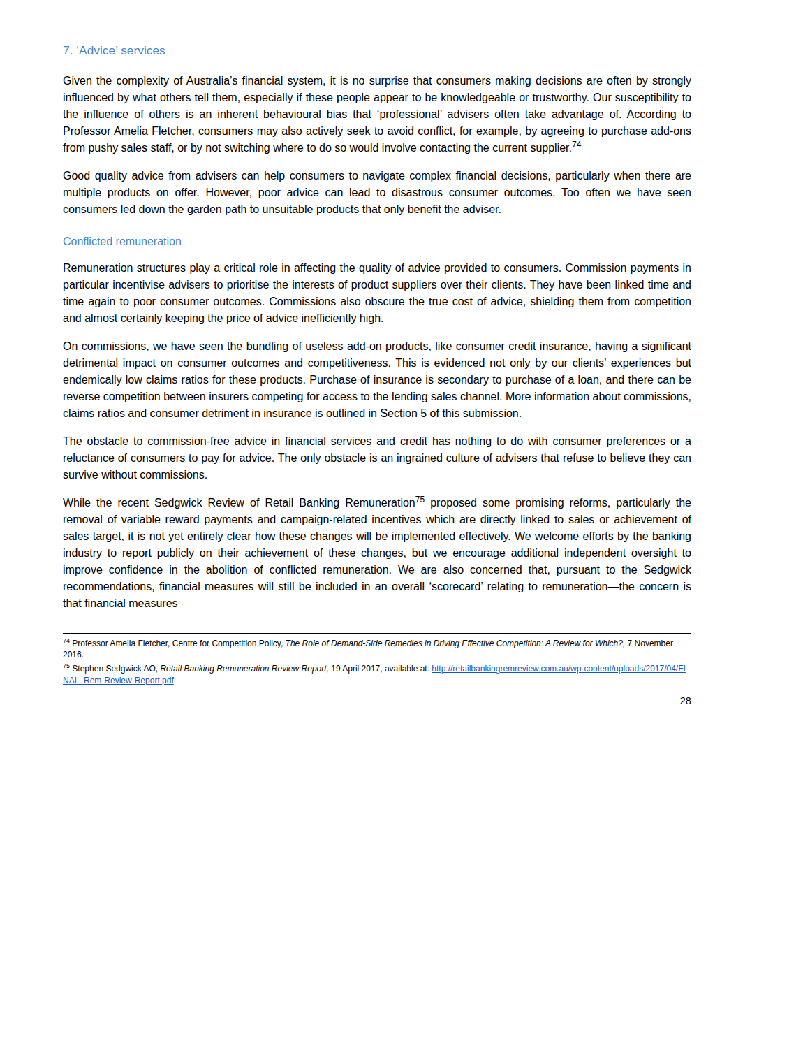7. ‘Advice’ services
Given the complexity of Australia’s financial system, it is no surprise that consumers making decisions are often by strongly influenced by what others tell them, especially if these people appear to be knowledgeable or trustworthy. Our susceptibility to the influence of others is an inherent behavioural bias that ‘professional’ advisers often take advantage of. According to Professor Amelia Fletcher, consumers may also actively seek to avoid conflict, for example, by agreeing to purchase add-ons from pushy sales staff, or by not switching where to do so would involve contacting the current supplier.74
Good quality advice from advisers can help consumers to navigate complex financial decisions, particularly when there are multiple products on offer. However, poor advice can lead to disastrous consumer outcomes. Too often we have seen consumers led down the garden path to unsuitable products that only benefit the adviser.
Conflicted remuneration
Remuneration structures play a critical role in affecting the quality of advice provided to consumers. Commission payments in particular incentivise advisers to prioritise the interests of product suppliers over their clients. They have been linked time and time again to poor consumer outcomes. Commissions also obscure the true cost of advice, shielding them from competition and almost certainly keeping the price of advice inefficiently high.
On commissions, we have seen the bundling of useless add-on products, like consumer credit insurance, having a significant detrimental impact on consumer outcomes and competitiveness. This is evidenced not only by our clients’ experiences but endemically low claims ratios for these products. Purchase of insurance is secondary to purchase of a loan, and there can be reverse competition between insurers competing for access to the lending sales channel. More information about commissions, claims ratios and consumer detriment in insurance is outlined in Section 5 of this submission.
The obstacle to commission-free advice in financial services and credit has nothing to do with consumer preferences or a reluctance of consumers to pay for advice. The only obstacle is an ingrained culture of advisers that refuse to believe they can survive without commissions.
While the recent Sedgwick Review of Retail Banking Remuneration75 proposed some promising reforms, particularly the removal of variable reward payments and campaign-related incentives which are directly linked to sales or achievement of sales target, it is not yet entirely clear how these changes will be implemented effectively. We welcome efforts by the banking industry to report publicly on their achievement of these changes, but we encourage additional independent oversight to improve confidence in the abolition of conflicted remuneration. We are also concerned that, pursuant to the Sedgwick recommendations, financial measures will still be included in an overall ‘scorecard’ relating to remuneration—the concern is that financial measures
74 Professor Amelia Fletcher, Centre for Competition Policy, The Role of Demand-Side Remedies in Driving Effective Competition: A Review for Which?, 7 November 2016.
75 Stephen Sedgwick AO, Retail Banking Remuneration Review Report, 19 April 2017, available at: http://retailbankingremreview.com.au/wp-content/uploads/2017/04/FINAL_Rem-Review-Report.pdf
28